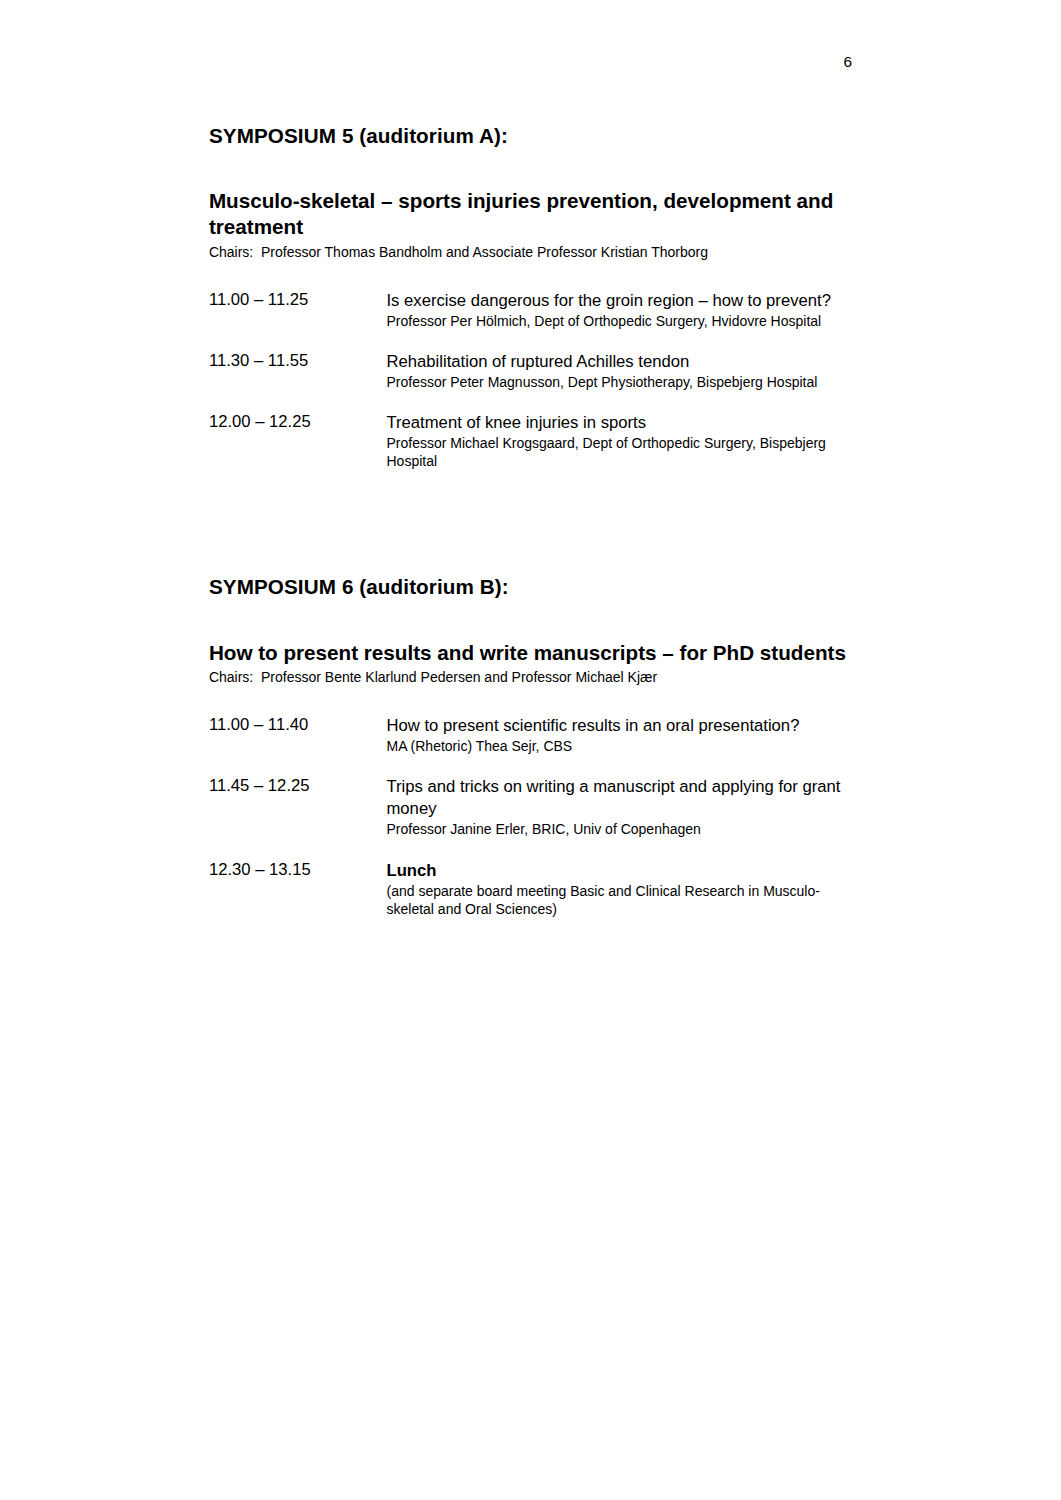6
SYMPOSIUM 5 (auditorium A):
Musculo-skeletal – sports injuries prevention, development and treatment
Chairs: Professor Thomas Bandholm and Associate Professor Kristian Thorborg
| 11.00 – 11.25 | Is exercise dangerous for the groin region – how to prevent? Professor Per Hölmich, Dept of Orthopedic Surgery, Hvidovre Hospital |
| 11.30 – 11.55 | Rehabilitation of ruptured Achilles tendon Professor Peter Magnusson, Dept Physiotherapy, Bispebjerg Hospital |
| 12.00 – 12.25 | Treatment of knee injuries in sports Professor Michael Krogsgaard, Dept of Orthopedic Surgery, Bispebjerg Hospital |
SYMPOSIUM 6 (auditorium B):
How to present results and write manuscripts – for PhD students
Chairs: Professor Bente Klarlund Pedersen and Professor Michael Kjær
| 11.00 – 11.40 | How to present scientific results in an oral presentation? MA (Rhetoric) Thea Sejr, CBS |
| 11.45 – 12.25 | Trips and tricks on writing a manuscript and applying for grant money Professor Janine Erler, BRIC, Univ of Copenhagen |
| 12.30 – 13.15 | Lunch (and separate board meeting Basic and Clinical Research in Musculo-skeletal and Oral Sciences) |